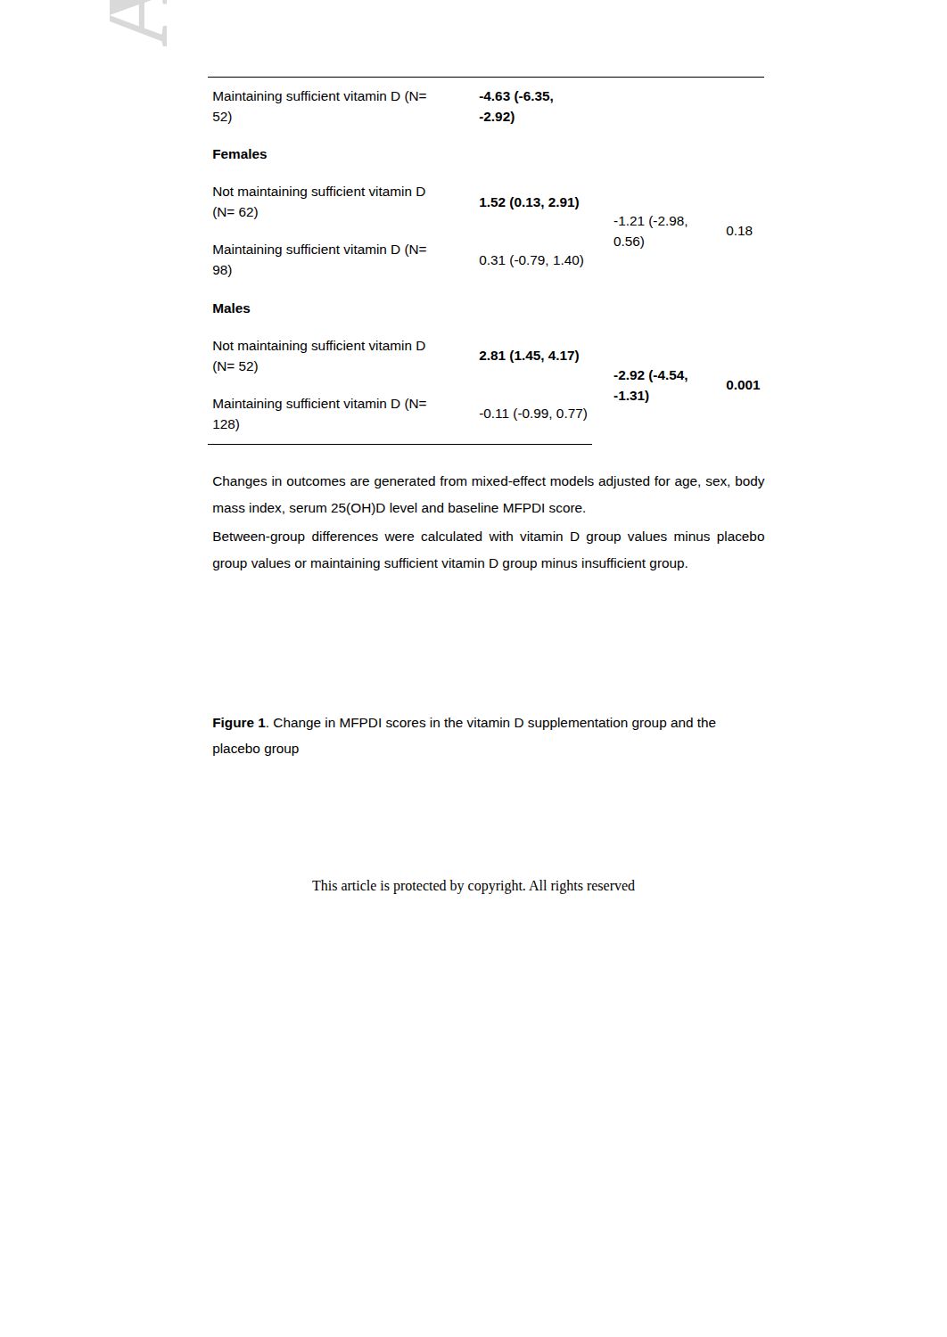Accepted Article
| Maintaining sufficient vitamin D (N= 52) | -4.63 (-6.35, -2.92) | | |
| Females | | | |
| Not maintaining sufficient vitamin D (N= 62) | 1.52 (0.13, 2.91) | -1.21 (-2.98, 0.56) | 0.18 |
| Maintaining sufficient vitamin D (N= 98) | 0.31 (-0.79, 1.40) |
| Males | | | |
| Not maintaining sufficient vitamin D (N= 52) | 2.81 (1.45, 4.17) | -2.92 (-4.54, -1.31) | 0.001 |
| Maintaining sufficient vitamin D (N= 128) | -0.11 (-0.99, 0.77) |
Changes in outcomes are generated from mixed-effect models adjusted for age, sex, body mass index, serum 25(OH)D level and baseline MFPDI score.
Between-group differences were calculated with vitamin D group values minus placebo group values or maintaining sufficient vitamin D group minus insufficient group.
Figure 1. Change in MFPDI scores in the vitamin D supplementation group and the placebo group
This article is protected by copyright. All rights reserved